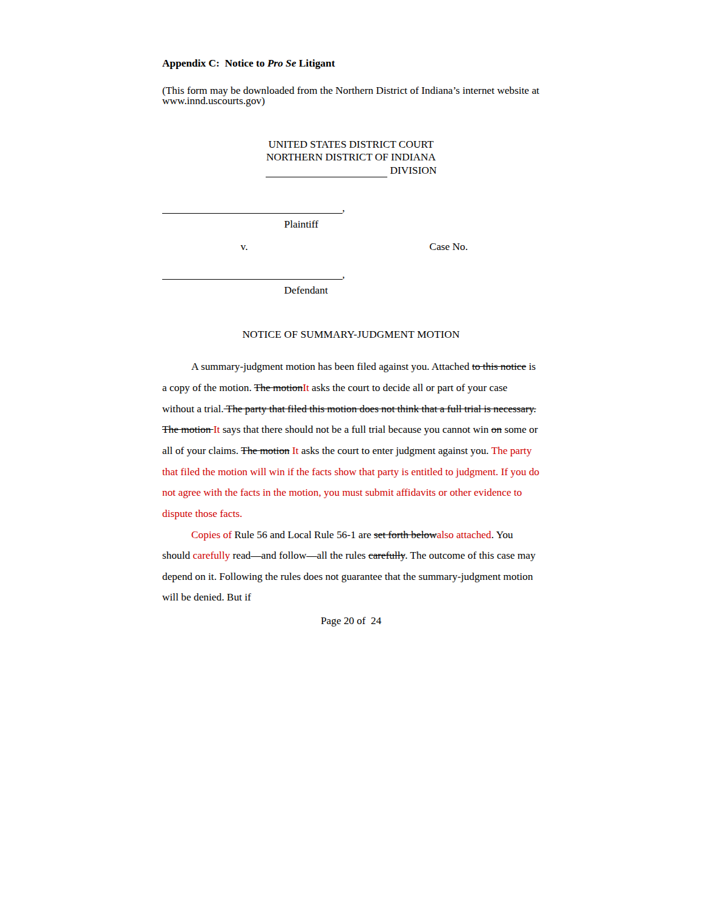Appendix C: Notice to Pro Se Litigant
(This form may be downloaded from the Northern District of Indiana’s internet website at
www.innd.uscourts.gov)
UNITED STATES DISTRICT COURT
NORTHERN DISTRICT OF INDIANA
DIVISION
, Plaintiff v. Case No.
, Defendant
NOTICE OF SUMMARY-JUDGMENT MOTION
A summary-judgment motion has been filed against you. Attached to this notice is a copy of the motion. The motion It asks the court to decide all or part of your case without a trial. The party that filed this motion does not think that a full trial is necessary. The motion It says that there should not be a full trial because you cannot win on some or all of your claims. The motion It asks the court to enter judgment against you. The party that filed the motion will win if the facts show that party is entitled to judgment. If you do not agree with the facts in the motion, you must submit affidavits or other evidence to dispute those facts.
Copies of Rule 56 and Local Rule 56-1 are set forth below also attached. You should carefully read—and follow—all the rules carefully. The outcome of this case may depend on it. Following the rules does not guarantee that the summary-judgment motion will be denied. But if
Page 20 of 24